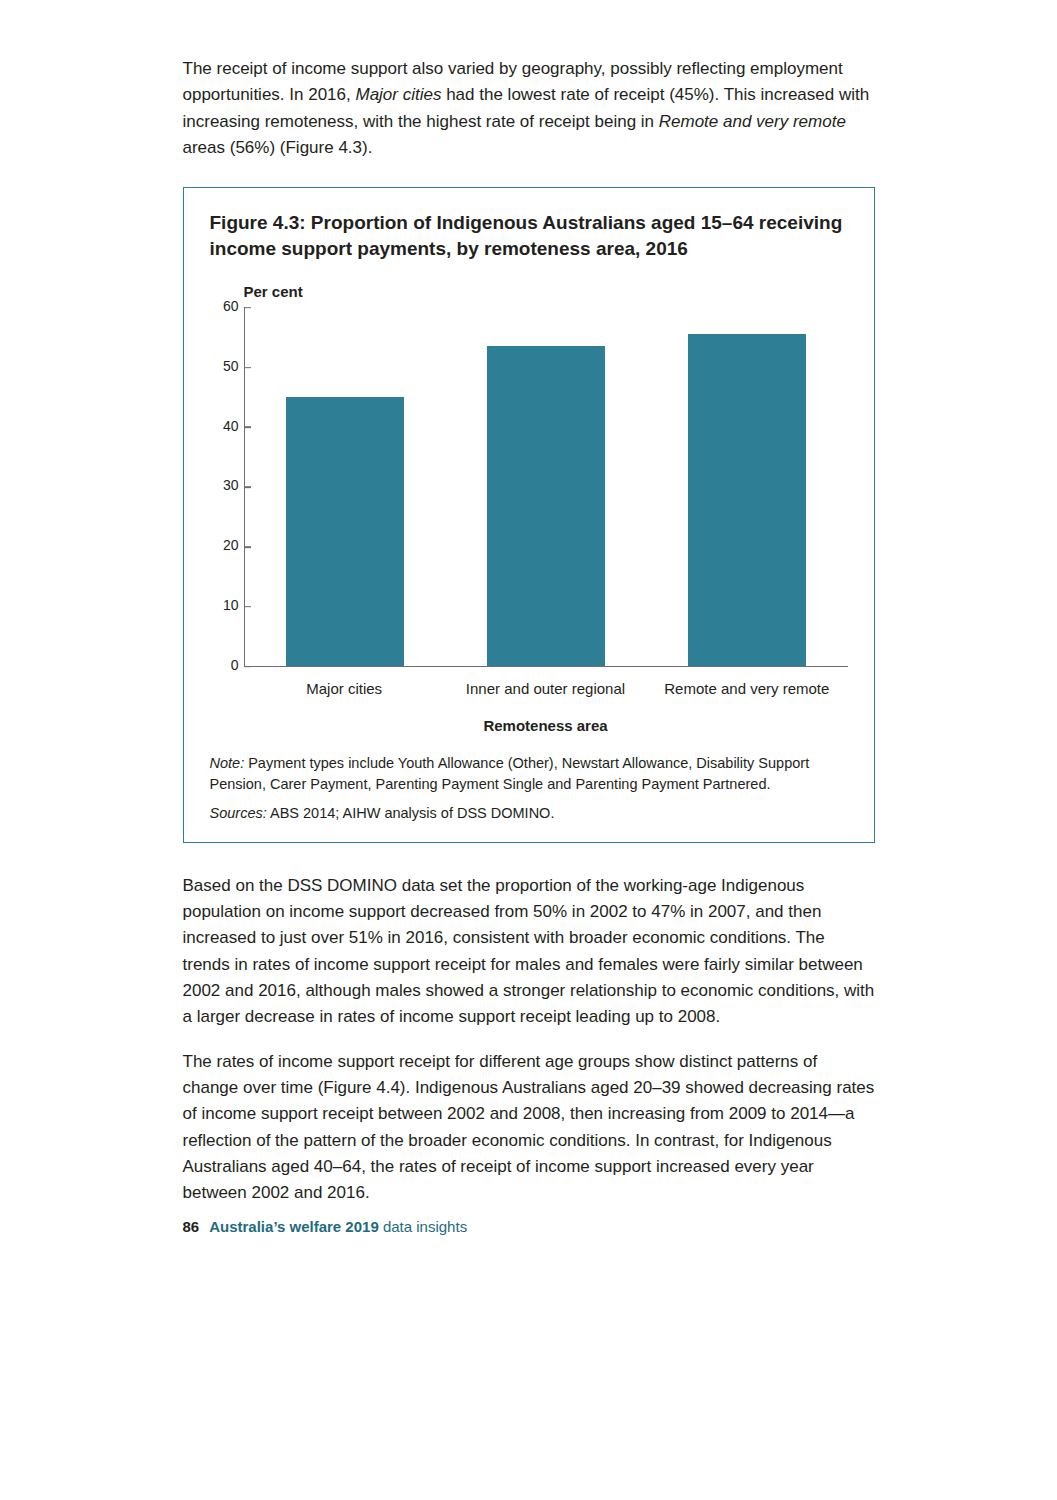The receipt of income support also varied by geography, possibly reflecting employment opportunities. In 2016, Major cities had the lowest rate of receipt (45%). This increased with increasing remoteness, with the highest rate of receipt being in Remote and very remote areas (56%) (Figure 4.3).
Figure 4.3: Proportion of Indigenous Australians aged 15–64 receiving income support payments, by remoteness area, 2016
Per cent
60
50
40
30
20
10
0
Major cities
Inner and outer regional
Remote and very remote
Remoteness area
Note: Payment types include Youth Allowance (Other), Newstart Allowance, Disability Support Pension, Carer Payment, Parenting Payment Single and Parenting Payment Partnered.
Sources: ABS 2014; AIHW analysis of DSS DOMINO.
Based on the DSS DOMINO data set the proportion of the working-age Indigenous population on income support decreased from 50% in 2002 to 47% in 2007, and then increased to just over 51% in 2016, consistent with broader economic conditions. The trends in rates of income support receipt for males and females were fairly similar between 2002 and 2016, although males showed a stronger relationship to economic conditions, with a larger decrease in rates of income support receipt leading up to 2008.
The rates of income support receipt for different age groups show distinct patterns of change over time (Figure 4.4). Indigenous Australians aged 20–39 showed decreasing rates of income support receipt between 2002 and 2008, then increasing from 2009 to 2014—a reflection of the pattern of the broader economic conditions. In contrast, for Indigenous Australians aged 40–64, the rates of receipt of income support increased every year between 2002 and 2016.
86 Australia’s welfare 2019 data insights